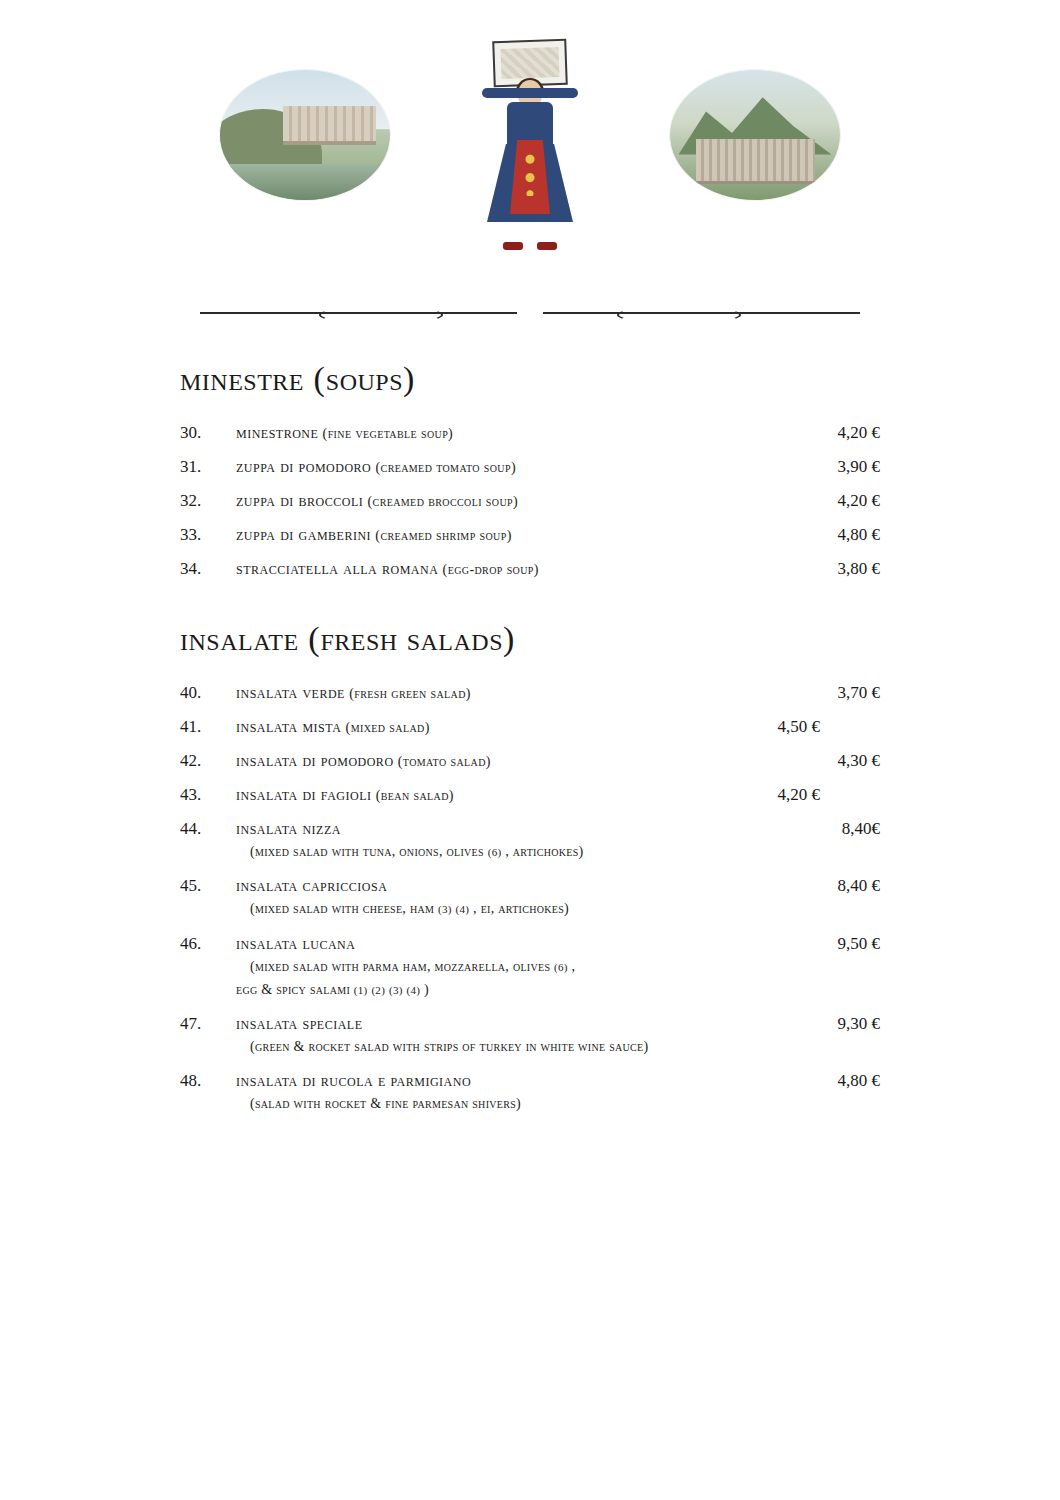Minestre (Soups)
| 30. | Minestrone (fine vegetable soup) | 4,20 € |
| 31. | Zuppa di Pomodoro (creamed tomato soup) | 3,90 € |
| 32. | Zuppa di Broccoli (creamed broccoli soup) | 4,20 € |
| 33. | Zuppa di Gamberini (creamed shrimp soup) | 4,80 € |
| 34. | Stracciatella alla Romana (egg-drop soup) | 3,80 € |
Insalate (Fresh Salads)
| 40. | Insalata Verde (fresh green salad) | 3,70 € |
| 41. | Insalata Mista (mixed salad) | 4,50 € |
| 42. | Insalata di Pomodoro (tomato salad) | 4,30 € |
| 43. | Insalata di Fagioli (bean salad) | 4,20 € |
| 44. | Insalata Nizza (mixed salad with tuna, onions, olives (6) , artichokes) | 8,40€ |
| 45. | Insalata Capricciosa (mixed salad with cheese, ham (3) (4) , ei, artichokes) | 8,40 € |
| 46. | Insalata Lucana (mixed salad with parma ham, mozzarella, olives (6) , egg & spicy salami (1) (2) (3) (4) ) | 9,50 € |
| 47. | Insalata Speciale (green & rocket salad with strips of turkey in white wine sauce) | 9,30 € |
| 48. | Insalata di Rucola e Parmigiano (salad with rocket & fine parmesan shivers) | 4,80 € |